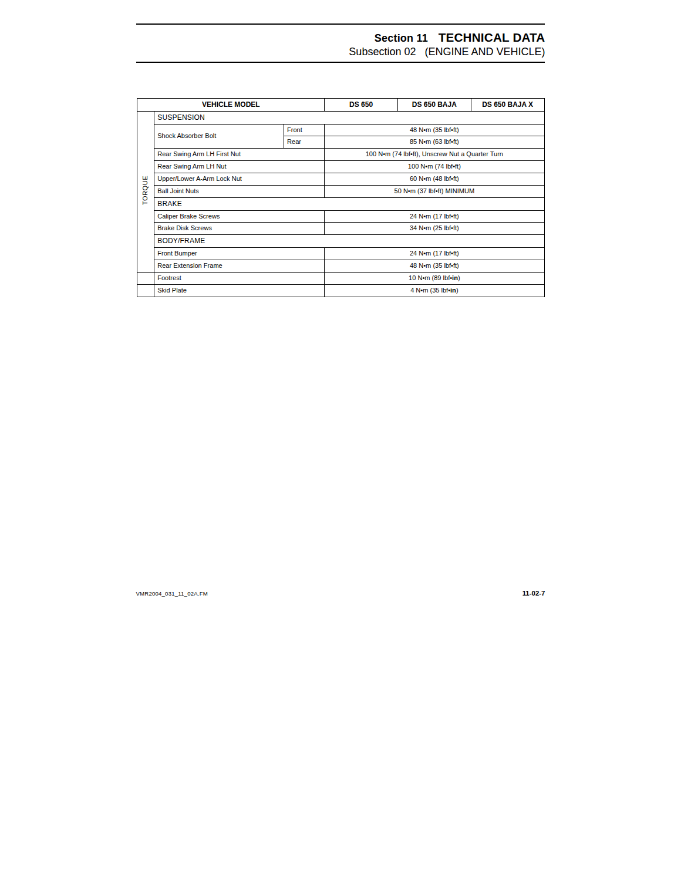Section 11 TECHNICAL DATA
Subsection 02 (ENGINE AND VEHICLE)
| VEHICLE MODEL | DS 650 | DS 650 BAJA | DS 650 BAJA X |
| --- | --- | --- | --- |
| TORQUE | SUSPENSION |
| Shock Absorber Bolt | Front | 48 N•m (35 lbf•ft) |
| Rear | 85 N•m (63 lbf•ft) |
| Rear Swing Arm LH First Nut | 100 N•m (74 lbf•ft), Unscrew Nut a Quarter Turn |
| Rear Swing Arm LH Nut | 100 N•m (74 lbf•ft) |
| Upper/Lower A-Arm Lock Nut | 60 N•m (48 lbf•ft) |
| Ball Joint Nuts | 50 N•m (37 lbf•ft) MINIMUM |
| BRAKE |
| Caliper Brake Screws | 24 N•m (17 lbf•ft) |
| Brake Disk Screws | 34 N•m (25 lbf•ft) |
| BODY/FRAME |
| Front Bumper | 24 N•m (17 lbf•ft) |
| Rear Extension Frame | 48 N•m (35 lbf•ft) |
| | Footrest | 10 N•m (89 lbf• in ) |
| | Skid Plate | 4 N•m (35 lbf• in ) |
VMR2004_031_11_02A.FM
11-02-7